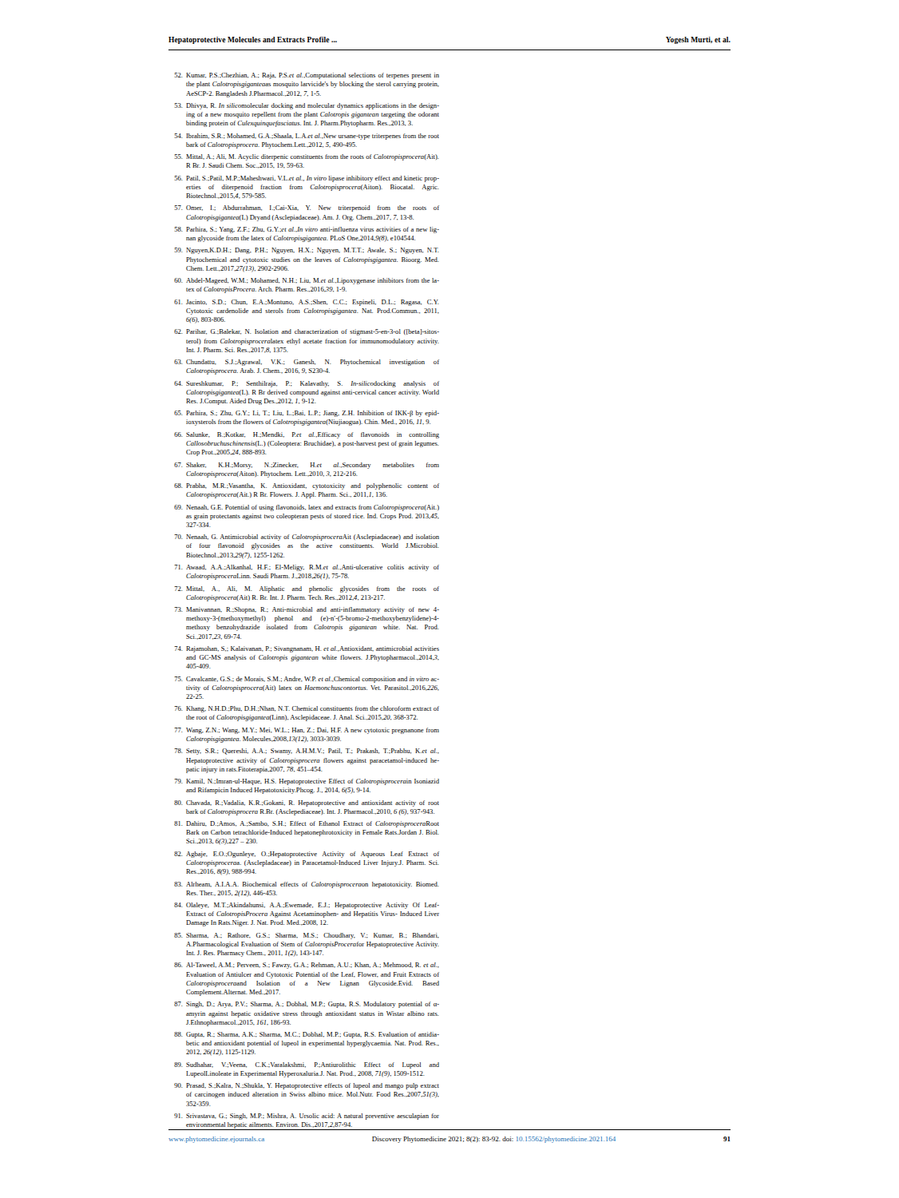Hepatoprotective Molecules and Extracts Profile ...
Yogesh Murti, et al.
52. Kumar, P.S.;Chezhian, A.; Raja, P.S.et al.,Computational selections of terpenes present in the plant Calotropisgiganteaas mosquito larvicide's by blocking the sterol carrying protein, AeSCP-2. Bangladesh J.Pharmacol.,2012, 7, 1-5.
53. Dhivya, R. In silicomolecular docking and molecular dynamics applications in the designing of a new mosquito repellent from the plant Calotropis gigantean targeting the odorant binding protein of Culexquinquefasciatus. Int. J. Pharm.Phytopharm. Res.,2013, 3.
54. Ibrahim, S.R.; Mohamed, G.A.;Shaala, L.A.et al.,New ursane-type triterpenes from the root bark of Calotropisprocera. Phytochem.Lett.,2012, 5, 490-495.
55. Mittal, A.; Ali, M. Acyclic diterpenic constituents from the roots of Calotropisprocera(Ait). R Br. J. Saudi Chem. Soc.,2015, 19, 59-63.
56. Patil, S.;Patil, M.P.;Maheshwari, V.L.et al., In vitro lipase inhibitory effect and kinetic properties of diterpenoid fraction from Calotropisprocera(Aiton). Biocatal. Agric. Biotechnol.,2015,4, 579-585.
57. Omer, I.; Abdurrahman, I.;Cai-Xia, Y. New triterpenoid from the roots of Calotropisgigantea(L) Dryand (Asclepiadaceae). Am. J. Org. Chem.,2017, 7, 13-8.
58. Parhira, S.; Yang, Z.F.; Zhu, G.Y.;et al.,In vitro anti-influenza virus activities of a new lignan glycoside from the latex of Calotropisgigantea. PLoS One,2014,9(8), e104544.
59. Nguyen,K.D.H.; Dang, P.H.; Nguyen, H.X.; Nguyen, M.T.T.; Awale, S.; Nguyen, N.T. Phytochemical and cytotoxic studies on the leaves of Calotropisgigantea. Bioorg. Med. Chem. Lett.,2017,27(13), 2902-2906.
60. Abdel-Mageed, W.M.; Mohamed, N.H.; Liu, M.et al.,Lipoxygenase inhibitors from the latex of CalotropisProcera. Arch. Pharm. Res.,2016,39, 1-9.
61. Jacinto, S.D.; Chun, E.A.;Montuno, A.S.;Shen, C.C.; Espineli, D.L.; Ragasa, C.Y. Cytotoxic cardenolide and sterols from Calotropisgigantea. Nat. Prod.Commun., 2011, 6(6), 803-806.
62. Parihar, G.;Balekar, N. Isolation and characterization of stigmast-5-en-3-ol ([beta]-sitosterol) from Calotropisproceralatex ethyl acetate fraction for immunomodulatory activity. Int. J. Pharm. Sci. Res.,2017,8, 1375.
63. Chundattu, S.J.;Agrawal, V.K.; Ganesh, N. Phytochemical investigation of Calotropisprocera. Arab. J. Chem., 2016, 9, S230-4.
64. Sureshkumar, P.; Senthilraja, P.; Kalavathy, S. In-silicodocking analysis of Calotropisgigantea(L). R Br derived compound against anti-cervical cancer activity. World Res. J.Comput. Aided Drug Des.,2012, 1, 9-12.
65. Parhira, S.; Zhu, G.Y.; Li, T.; Liu, L.;Bai, L.P.; Jiang, Z.H. Inhibition of IKK-β by epidioxysterols from the flowers of Calotropisgigantea(Niujiaogua). Chin. Med., 2016, 11, 9.
66. Salunke, B.;Kotkar, H.;Mendki, P.et al.,Efficacy of flavonoids in controlling Callosobruchuschinensis(L.) (Coleoptera: Bruchidae), a post-harvest pest of grain legumes. Crop Prot.,2005,24, 888-893.
67. Shaker, K.H.;Morsy, N.;Zinecker, H.et al.,Secondary metabolites from Calotropisprocera(Aiton). Phytochem. Lett.,2010, 3, 212-216.
68. Prabha, M.R.;Vasantha, K. Antioxidant, cytotoxicity and polyphenolic content of Calotropisprocera(Ait.) R Br. Flowers. J. Appl. Pharm. Sci., 2011,1, 136.
69. Nenaah, G.E. Potential of using flavonoids, latex and extracts from Calotropisprocera(Ait.) as grain protectants against two coleopteran pests of stored rice. Ind. Crops Prod. 2013,45, 327-334.
70. Nenaah, G. Antimicrobial activity of Calotropisprocera Ait (Asclepiadaceae) and isolation of four flavonoid glycosides as the active constituents. World J.Microbiol. Biotechnol.,2013,29(7), 1255-1262.
71. Awaad, A.A.;Alkanhal, H.F.; El-Meligy, R.M.et al.,Anti-ulcerative colitis activity of Calotropisprocera Linn. Saudi Pharm. J.,2018,26(1), 75-78.
72. Mittal, A., Ali, M. Aliphatic and phenolic glycosides from the roots of Calotropisprocera(Ait) R. Br. Int. J. Pharm. Tech. Res.,2012,4, 213-217.
73. Manivannan, R.;Shopna, R.; Anti-microbial and anti-inflammatory activity of new 4-methoxy-3-(methoxymethyl) phenol and (e)-n′-(5-bromo-2-methoxybenzylidene)-4-methoxy benzohydrazide isolated from Calotropis gigantean white. Nat. Prod. Sci.,2017,23, 69-74.
74. Rajamohan, S,; Kalaivanan, P.; Sivangnanam, H. et al.,Antioxidant, antimicrobial activities and GC-MS analysis of Calotropis gigantean white flowers. J.Phytopharmacol.,2014,3, 405-409.
75. Cavalcante, G.S.; de Morais, S.M.; Andre, W.P. et al.,Chemical composition and in vitro activity of Calotropisprocera(Ait) latex on Haemonchuscontortus. Vet. Parasitol.,2016,226, 22-25.
76. Khang, N.H.D.;Phu, D.H.;Nhan, N.T. Chemical constituents from the chloroform extract of the root of Calotropisgigantea(Linn), Asclepidaceae. J. Anal. Sci.,2015,20, 368-372.
77. Wang, Z.N.; Wang, M.Y.; Mei, W.L.; Han, Z.; Dai, H.F. A new cytotoxic pregnanone from Calotropisgigantea. Molecules,2008,13(12), 3033-3039.
78. Setty, S.R.; Quereshi, A.A.; Swamy, A.H.M.V.; Patil, T.; Prakash, T.;Prabhu, K.et al., Hepatoprotective activity of Calotropisprocera flowers against paracetamol-induced hepatic injury in rats.Fitoterapia,2007, 78, 451–454.
79. Kamil, N.;Imran-ul-Haque, H.S. Hepatoprotective Effect of Calotropisprocerain Isoniazid and Rifampicin Induced Hepatotoxicity.Phcog. J., 2014, 6(5), 9-14.
80. Chavada, R.;Vadalia, K.R.;Gokani, R. Hepatoprotective and antioxidant activity of root bark of Calotropisprocera R.Br. (Asclepediaceae). Int. J. Pharmacol.,2010, 6 (6), 937-943.
81. Dahiru, D.;Amos, A.;Sambo, S.H.; Effect of Ethanol Extract of Calotropisprocera Root Bark on Carbon tetrachloride-Induced hepatonephrotoxicity in Female Rats.Jordan J. Biol. Sci.,2013, 6(3),227 – 230.
82. Agbaje, E.O.;Ogunleye, O.;Hepatoprotective Activity of Aqueous Leaf Extract of Calotropisproceraa. (Asclepladaceae) in Paracetamol-Induced Liver Injury.J. Pharm. Sci. Res.,2016, 8(9), 988-994.
83. Alrheam, A.I.A.A. Biochemical effects of Calotropisproceraon hepatotoxicity. Biomed. Res. Ther., 2015, 2(12), 446-453.
84. Olaleye, M.T.;Akindahunsi, A.A.;Ewemade, E.J.; Hepatoprotective Activity Of Leaf- Extract of CalotropisProcera Against Acetaminophen- and Hepatitis Virus- Induced Liver Damage In Rats.Niger. J. Nat. Prod. Med.,2008, 12.
85. Sharma, A.; Rathore, G.S.; Sharma, M.S.; Choudhary, V.; Kumar, B.; Bhandari, A.Pharmacological Evaluation of Stem of CalotropisProcerafor Hepatoprotective Activity. Int. J. Res. Pharmacy Chem., 2011, 1(2), 143-147.
86. Al-Taweel, A.M.; Perveen, S.; Fawzy, G.A.; Rehman, A.U.; Khan, A.; Mehmood, R. et al., Evaluation of Antiulcer and Cytotoxic Potential of the Leaf, Flower, and Fruit Extracts of Calotropisproceraand Isolation of a New Lignan Glycoside.Evid. Based Complement.Alternat. Med.,2017.
87. Singh, D.; Arya, P.V.; Sharma, A.; Dobhal, M.P.; Gupta, R.S. Modulatory potential of α-amyrin against hepatic oxidative stress through antioxidant status in Wistar albino rats. J.Ethnopharmacol.,2015, 161, 186-93.
88. Gupta, R.; Sharma, A.K.; Sharma, M.C.; Dobhal, M.P.; Gupta, R.S. Evaluation of antidiabetic and antioxidant potential of lupeol in experimental hyperglycaemia. Nat. Prod. Res., 2012, 26(12), 1125-1129.
89. Sudhahar, V.;Veena, C.K.;Varalakshmi, P.;Antiurolithic Effect of Lupeol and LupeolLinoleate in Experimental Hyperoxaluria.J. Nat. Prod., 2008, 71(9), 1509-1512.
90. Prasad, S.;Kalra, N.;Shukla, Y. Hepatoprotective effects of lupeol and mango pulp extract of carcinogen induced alteration in Swiss albino mice. Mol.Nutr. Food Res.,2007,51(3), 352-359.
91. Srivastava, G.; Singh, M.P.; Mishra, A. Ursolic acid: A natural preventive aesculapian for environmental hepatic ailments. Environ. Dis.,2017,2,87-94.
www.phytomedicine.ejournals.ca
Discovery Phytomedicine 2021; 8(2): 83-92. doi: 10.15562/phytomedicine.2021.164
91